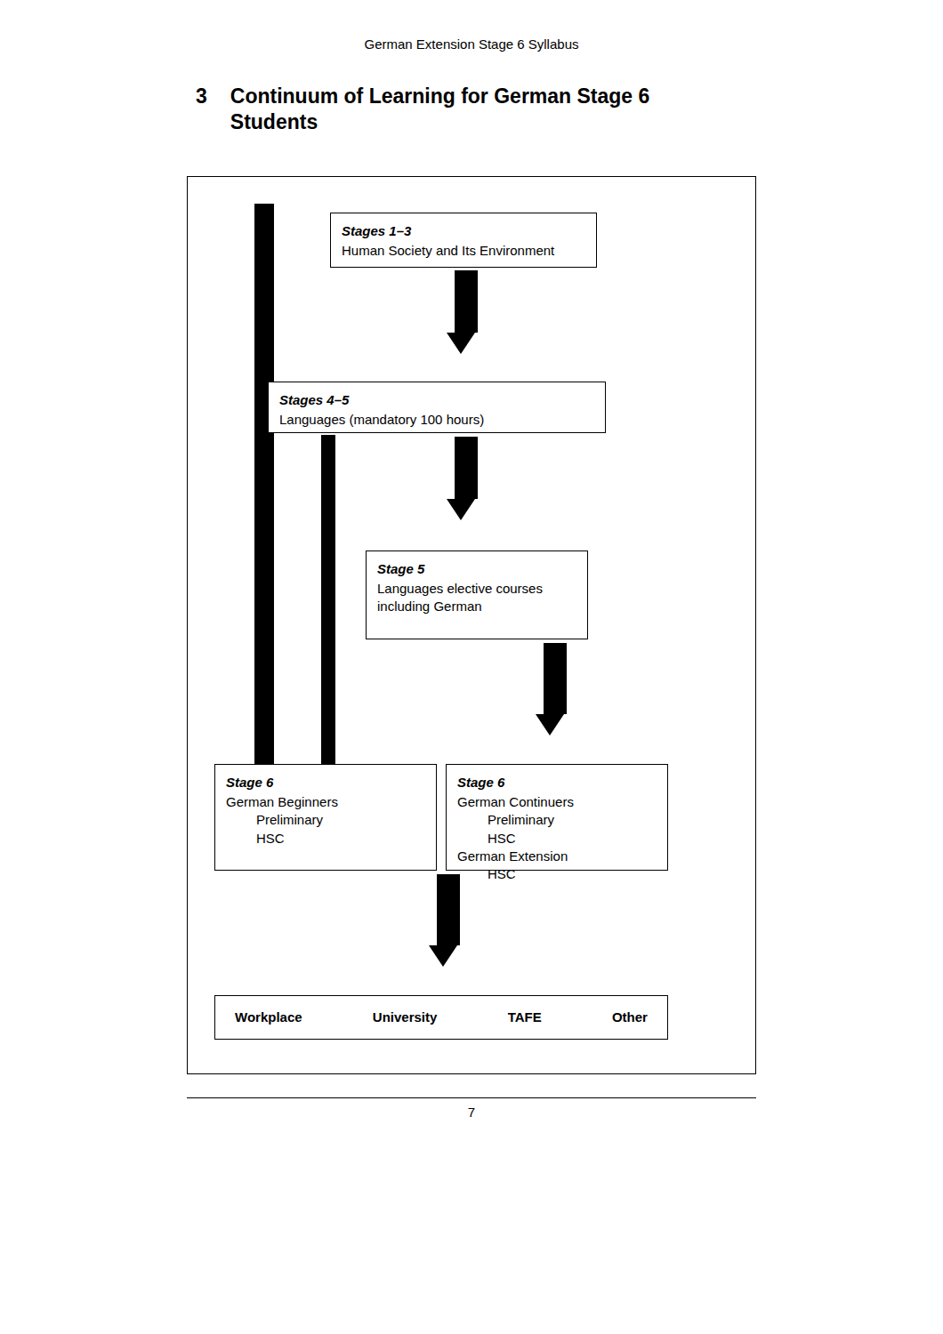German Extension Stage 6 Syllabus
3
Continuum of Learning for German Stage 6 Students
Stages 1–3 Human Society and Its Environment
Stages 4–5 Languages (mandatory 100 hours)
Stage 5 Languages elective courses
including German
Stage 6 German Beginners Preliminary HSC
Stage 6 German Continuers Preliminary HSC German Extension HSC
Workplace University TAFE Other
7